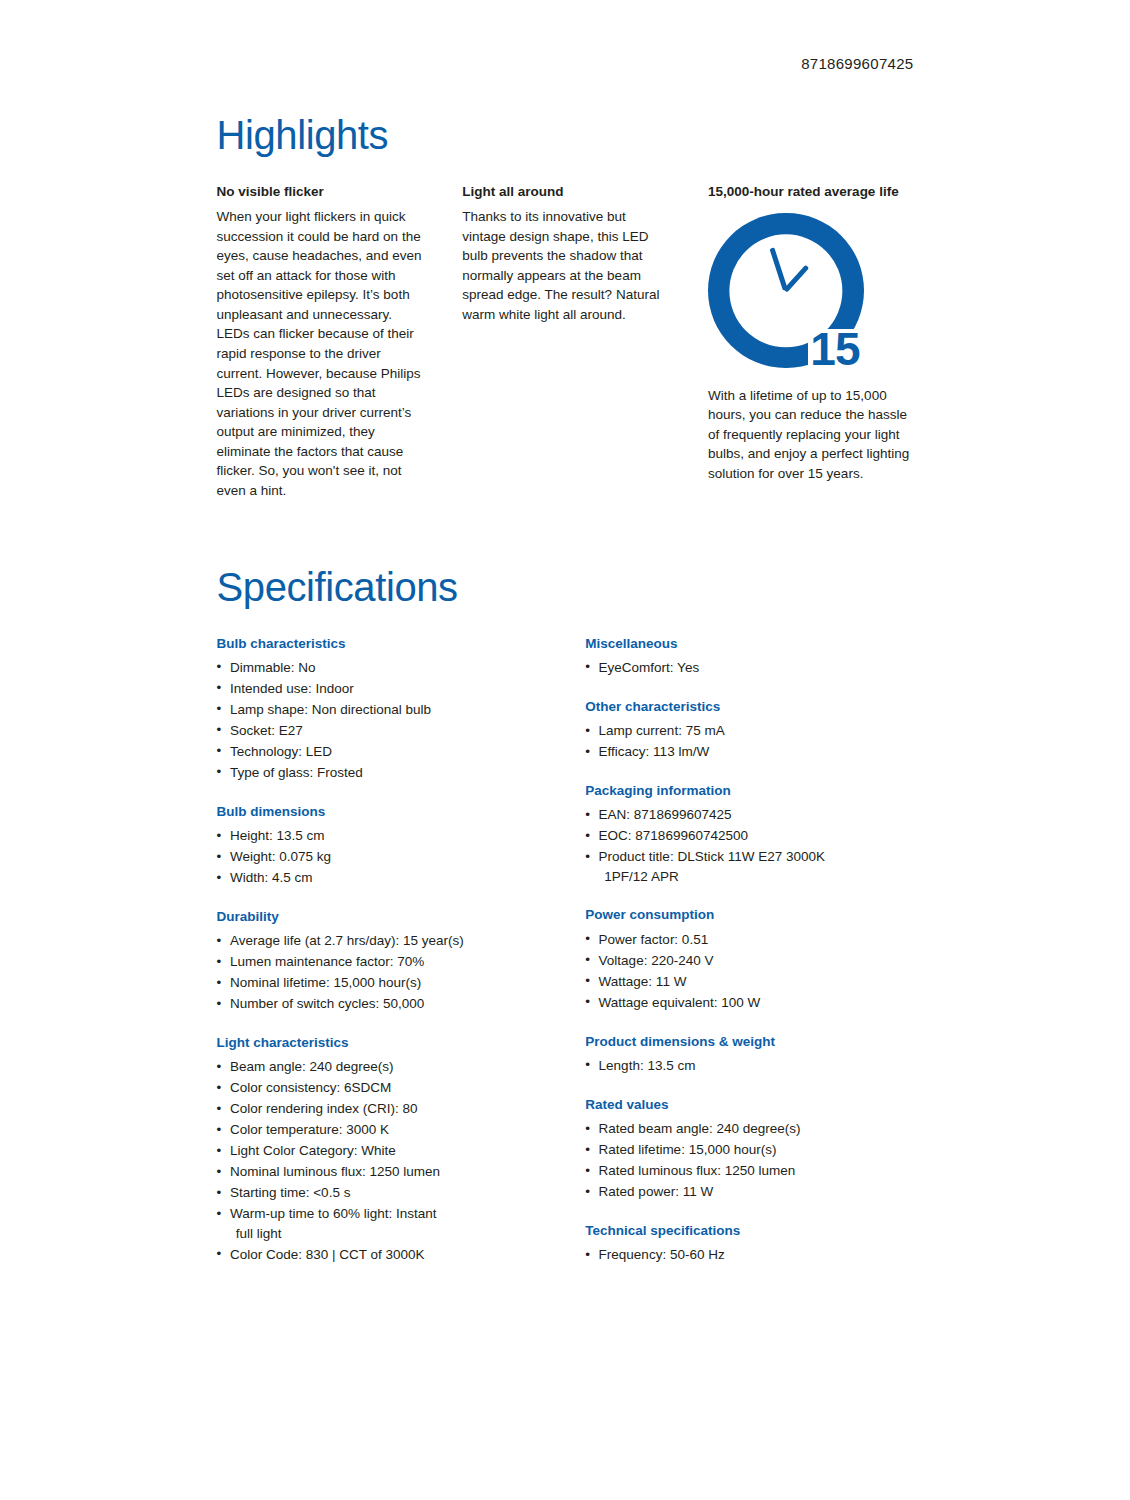8718699607425
Highlights
No visible flicker
When your light flickers in quick succession it could be hard on the eyes, cause headaches, and even set off an attack for those with photosensitive epilepsy. It’s both unpleasant and unnecessary. LEDs can flicker because of their rapid response to the driver current. However, because Philips LEDs are designed so that variations in your driver current’s output are minimized, they eliminate the factors that cause flicker. So, you won't see it, not even a hint.
Light all around
Thanks to its innovative but vintage design shape, this LED bulb prevents the shadow that normally appears at the beam spread edge. The result? Natural warm white light all around.
15,000-hour rated average life
15
With a lifetime of up to 15,000 hours, you can reduce the hassle of frequently replacing your light bulbs, and enjoy a perfect lighting solution for over 15 years.
Specifications
Bulb characteristics
Dimmable: No
Intended use: Indoor
Lamp shape: Non directional bulb
Socket: E27
Technology: LED
Type of glass: Frosted
Bulb dimensions
Height: 13.5 cm
Weight: 0.075 kg
Width: 4.5 cm
Durability
Average life (at 2.7 hrs/day): 15 year(s)
Lumen maintenance factor: 70%
Nominal lifetime: 15,000 hour(s)
Number of switch cycles: 50,000
Light characteristics
Beam angle: 240 degree(s)
Color consistency: 6SDCM
Color rendering index (CRI): 80
Color temperature: 3000 K
Light Color Category: White
Nominal luminous flux: 1250 lumen
Starting time: <0.5 s
Warm-up time to 60% light: Instantfull light
Color Code: 830 | CCT of 3000K
Miscellaneous
EyeComfort: Yes
Other characteristics
Lamp current: 75 mA
Efficacy: 113 lm/W
Packaging information
EAN: 8718699607425
EOC: 871869960742500
Product title: DLStick 11W E27 3000K1PF/12 APR
Power consumption
Power factor: 0.51
Voltage: 220-240 V
Wattage: 11 W
Wattage equivalent: 100 W
Product dimensions & weight
Length: 13.5 cm
Rated values
Rated beam angle: 240 degree(s)
Rated lifetime: 15,000 hour(s)
Rated luminous flux: 1250 lumen
Rated power: 11 W
Technical specifications
Frequency: 50-60 Hz